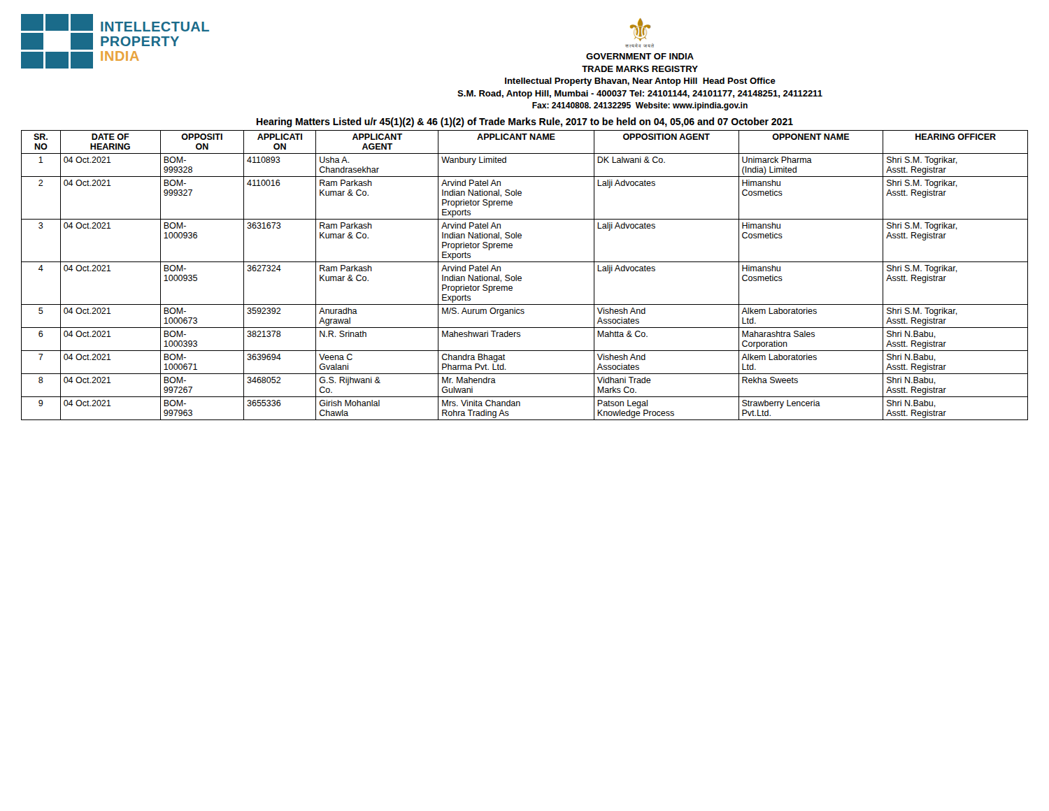INTELLECTUAL
PROPERTY
INDIA
⚜
सत्यमेव जयते
GOVERNMENT OF INDIA
TRADE MARKS REGISTRY
Intellectual Property Bhavan, Near Antop Hill Head Post Office
S.M. Road, Antop Hill, Mumbai - 400037 Tel: 24101144, 24101177, 24148251, 24112211
Fax: 24140808. 24132295 Website: www.ipindia.gov.in
Hearing Matters Listed u/r 45(1)(2) & 46 (1)(2) of Trade Marks Rule, 2017 to be held on 04, 05,06 and 07 October 2021
| SR. NO | DATE OF HEARING | OPPOSITI ON | APPLICATI ON | APPLICANT AGENT | APPLICANT NAME | OPPOSITION AGENT | OPPONENT NAME | HEARING OFFICER |
| --- | --- | --- | --- | --- | --- | --- | --- | --- |
| 1 | 04 Oct.2021 | BOM- 999328 | 4110893 | Usha A. Chandrasekhar | Wanbury Limited | DK Lalwani & Co. | Unimarck Pharma (India) Limited | Shri S.M. Togrikar, Asstt. Registrar |
| 2 | 04 Oct.2021 | BOM- 999327 | 4110016 | Ram Parkash Kumar & Co. | Arvind Patel An Indian National, Sole Proprietor Spreme Exports | Lalji Advocates | Himanshu Cosmetics | Shri S.M. Togrikar, Asstt. Registrar |
| 3 | 04 Oct.2021 | BOM- 1000936 | 3631673 | Ram Parkash Kumar & Co. | Arvind Patel An Indian National, Sole Proprietor Spreme Exports | Lalji Advocates | Himanshu Cosmetics | Shri S.M. Togrikar, Asstt. Registrar |
| 4 | 04 Oct.2021 | BOM- 1000935 | 3627324 | Ram Parkash Kumar & Co. | Arvind Patel An Indian National, Sole Proprietor Spreme Exports | Lalji Advocates | Himanshu Cosmetics | Shri S.M. Togrikar, Asstt. Registrar |
| 5 | 04 Oct.2021 | BOM- 1000673 | 3592392 | Anuradha Agrawal | M/S. Aurum Organics | Vishesh And Associates | Alkem Laboratories Ltd. | Shri S.M. Togrikar, Asstt. Registrar |
| 6 | 04 Oct.2021 | BOM- 1000393 | 3821378 | N.R. Srinath | Maheshwari Traders | Mahtta & Co. | Maharashtra Sales Corporation | Shri N.Babu, Asstt. Registrar |
| 7 | 04 Oct.2021 | BOM- 1000671 | 3639694 | Veena C Gvalani | Chandra Bhagat Pharma Pvt. Ltd. | Vishesh And Associates | Alkem Laboratories Ltd. | Shri N.Babu, Asstt. Registrar |
| 8 | 04 Oct.2021 | BOM- 997267 | 3468052 | G.S. Rijhwani & Co. | Mr. Mahendra Gulwani | Vidhani Trade Marks Co. | Rekha Sweets | Shri N.Babu, Asstt. Registrar |
| 9 | 04 Oct.2021 | BOM- 997963 | 3655336 | Girish Mohanlal Chawla | Mrs. Vinita Chandan Rohra Trading As | Patson Legal Knowledge Process | Strawberry Lenceria Pvt.Ltd. | Shri N.Babu, Asstt. Registrar |